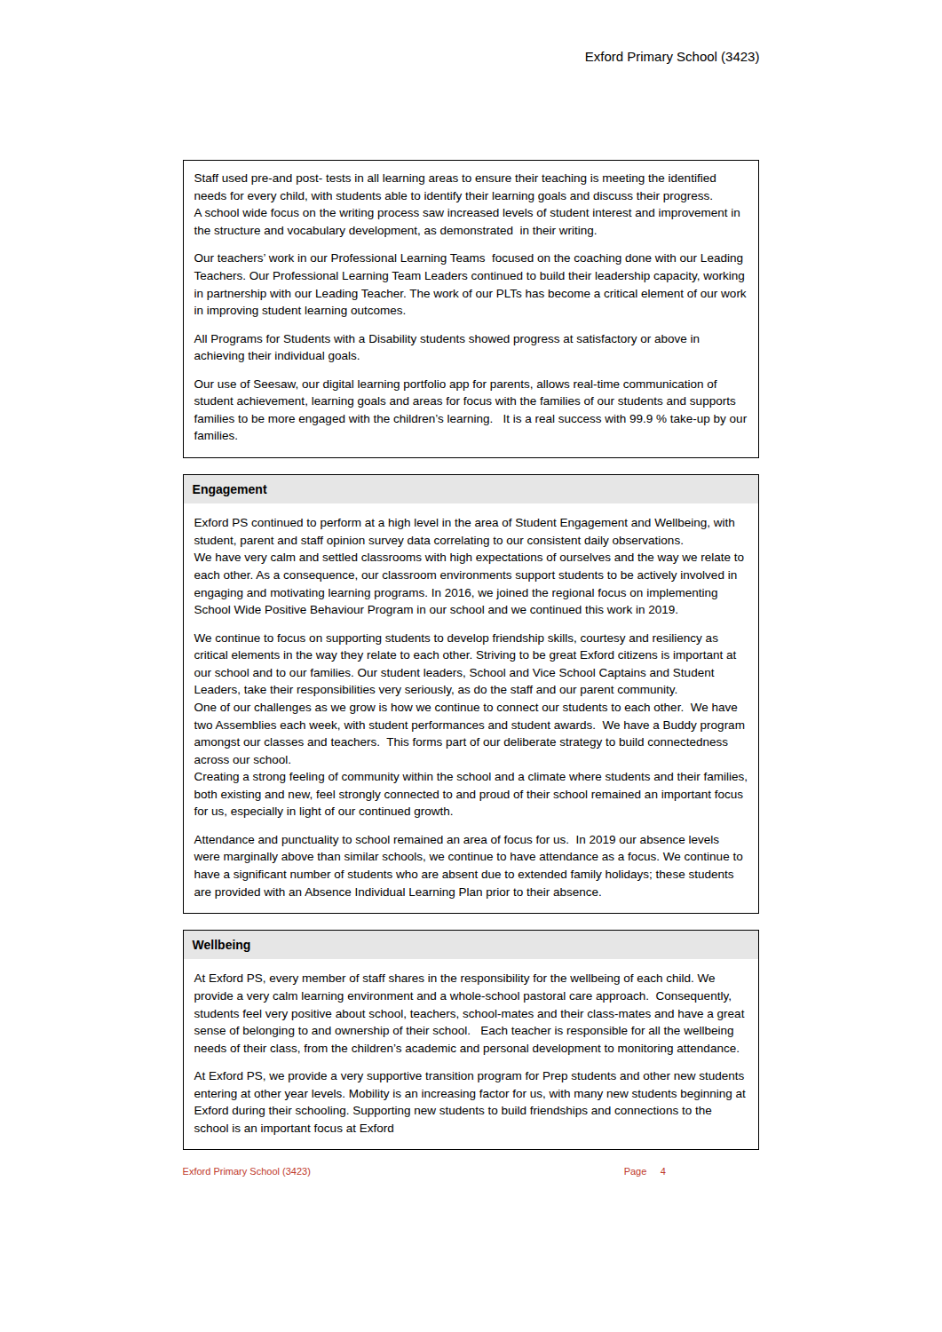Exford Primary School (3423)
Staff used pre-and post- tests in all learning areas to ensure their teaching is meeting the identified needs for every child, with students able to identify their learning goals and discuss their progress.
A school wide focus on the writing process saw increased levels of student interest and improvement in the structure and vocabulary development, as demonstrated in their writing.
Our teachers’ work in our Professional Learning Teams focused on the coaching done with our Leading Teachers. Our Professional Learning Team Leaders continued to build their leadership capacity, working in partnership with our Leading Teacher. The work of our PLTs has become a critical element of our work in improving student learning outcomes.
All Programs for Students with a Disability students showed progress at satisfactory or above in achieving their individual goals.
Our use of Seesaw, our digital learning portfolio app for parents, allows real-time communication of student achievement, learning goals and areas for focus with the families of our students and supports families to be more engaged with the children’s learning. It is a real success with 99.9 % take-up by our families.
Engagement
Exford PS continued to perform at a high level in the area of Student Engagement and Wellbeing, with student, parent and staff opinion survey data correlating to our consistent daily observations.
We have very calm and settled classrooms with high expectations of ourselves and the way we relate to each other. As a consequence, our classroom environments support students to be actively involved in engaging and motivating learning programs. In 2016, we joined the regional focus on implementing School Wide Positive Behaviour Program in our school and we continued this work in 2019.
We continue to focus on supporting students to develop friendship skills, courtesy and resiliency as critical elements in the way they relate to each other. Striving to be great Exford citizens is important at our school and to our families. Our student leaders, School and Vice School Captains and Student Leaders, take their responsibilities very seriously, as do the staff and our parent community.
One of our challenges as we grow is how we continue to connect our students to each other. We have two Assemblies each week, with student performances and student awards. We have a Buddy program amongst our classes and teachers. This forms part of our deliberate strategy to build connectedness across our school.
Creating a strong feeling of community within the school and a climate where students and their families, both existing and new, feel strongly connected to and proud of their school remained an important focus for us, especially in light of our continued growth.
Attendance and punctuality to school remained an area of focus for us. In 2019 our absence levels were marginally above than similar schools, we continue to have attendance as a focus. We continue to have a significant number of students who are absent due to extended family holidays; these students are provided with an Absence Individual Learning Plan prior to their absence.
Wellbeing
At Exford PS, every member of staff shares in the responsibility for the wellbeing of each child. We provide a very calm learning environment and a whole-school pastoral care approach. Consequently, students feel very positive about school, teachers, school-mates and their class-mates and have a great sense of belonging to and ownership of their school. Each teacher is responsible for all the wellbeing needs of their class, from the children’s academic and personal development to monitoring attendance.
At Exford PS, we provide a very supportive transition program for Prep students and other new students entering at other year levels. Mobility is an increasing factor for us, with many new students beginning at Exford during their schooling. Supporting new students to build friendships and connections to the school is an important focus at Exford
Exford Primary School (3423) Page4